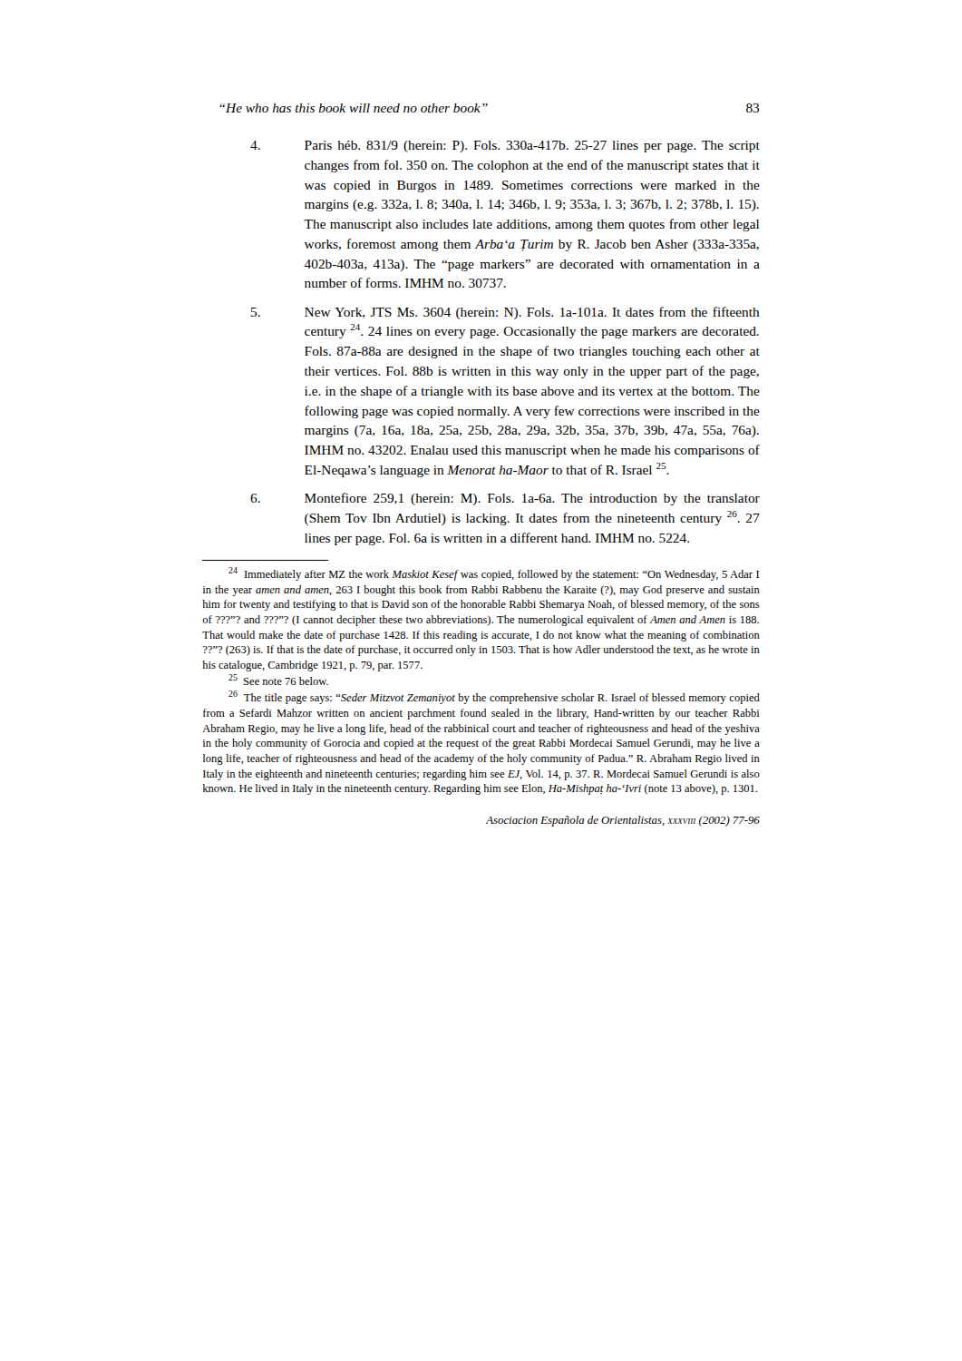“He who has this book will need no other book” 83
4. Paris héb. 831/9 (herein: P). Fols. 330a-417b. 25-27 lines per page. The script changes from fol. 350 on. The colophon at the end of the manuscript states that it was copied in Burgos in 1489. Sometimes corrections were marked in the margins (e.g. 332a, l. 8; 340a, l. 14; 346b, l. 9; 353a, l. 3; 367b, l. 2; 378b, l. 15). The manuscript also includes late additions, among them quotes from other legal works, foremost among them Arba‘a Ṭurim by R. Jacob ben Asher (333a-335a, 402b-403a, 413a). The “page markers” are decorated with ornamentation in a number of forms. IMHM no. 30737.
5. New York, JTS Ms. 3604 (herein: N). Fols. 1a-101a. It dates from the fifteenth century 24. 24 lines on every page. Occasionally the page markers are decorated. Fols. 87a-88a are designed in the shape of two triangles touching each other at their vertices. Fol. 88b is written in this way only in the upper part of the page, i.e. in the shape of a triangle with its base above and its vertex at the bottom. The following page was copied normally. A very few corrections were inscribed in the margins (7a, 16a, 18a, 25a, 25b, 28a, 29a, 32b, 35a, 37b, 39b, 47a, 55a, 76a). IMHM no. 43202. Enalau used this manuscript when he made his comparisons of El-Neqawa’s language in Menorat ha-Maor to that of R. Israel 25.
6. Montefiore 259,1 (herein: M). Fols. 1a-6a. The introduction by the translator (Shem Tov Ibn Ardutiel) is lacking. It dates from the nineteenth century 26. 27 lines per page. Fol. 6a is written in a different hand. IMHM no. 5224.
24 Immediately after MZ the work Maskiot Kesef was copied, followed by the statement: “On Wednesday, 5 Adar I in the year amen and amen, 263 I bought this book from Rabbi Rabbenu the Karaite (?), may God preserve and sustain him for twenty and testifying to that is David son of the honorable Rabbi Shemarya Noah, of blessed memory, of the sons of ???”? and ???”? (I cannot decipher these two abbreviations). The numerological equivalent of Amen and Amen is 188. That would make the date of purchase 1428. If this reading is accurate, I do not know what the meaning of combination ??”? (263) is. If that is the date of purchase, it occurred only in 1503. That is how Adler understood the text, as he wrote in his catalogue, Cambridge 1921, p. 79, par. 1577.
25 See note 76 below.
26 The title page says: “Seder Mitzvot Zemaniyot by the comprehensive scholar R. Israel of blessed memory copied from a Sefardi Mahzor written on ancient parchment found sealed in the library, Hand-written by our teacher Rabbi Abraham Regio, may he live a long life, head of the rabbinical court and teacher of righteousness and head of the yeshiva in the holy community of Gorocia and copied at the request of the great Rabbi Mordecai Samuel Gerundi, may he live a long life, teacher of righteousness and head of the academy of the holy community of Padua.” R. Abraham Regio lived in Italy in the eighteenth and nineteenth centuries; regarding him see EJ, Vol. 14, p. 37. R. Mordecai Samuel Gerundi is also known. He lived in Italy in the nineteenth century. Regarding him see Elon, Ha-Mishpaṭ ha-‘Ivri (note 13 above), p. 1301.
Asociacion Española de Orientalistas, xxxviii (2002) 77-96